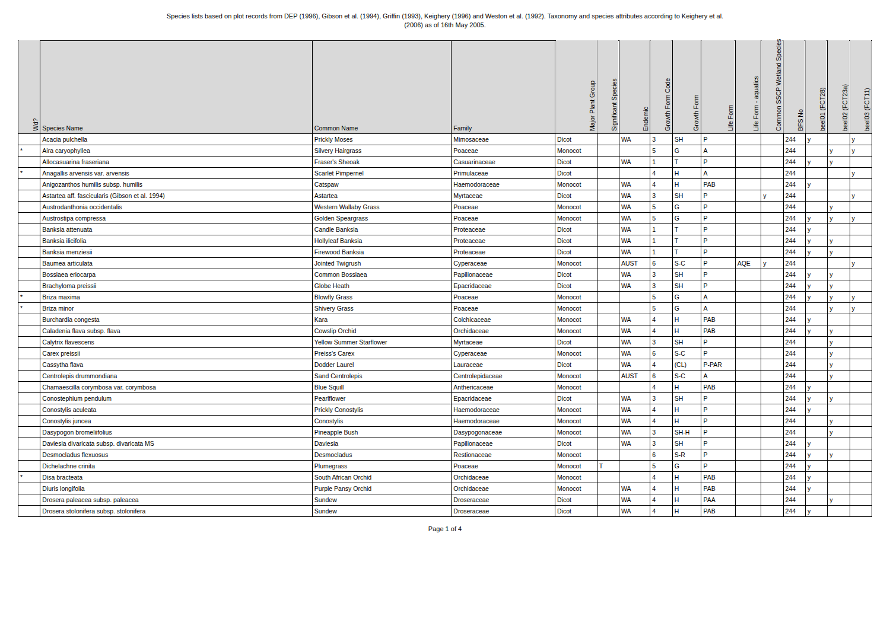Species lists based on plot records from DEP (1996), Gibson et al. (1994), Griffin (1993), Keighery (1996) and Weston et al. (1992). Taxonomy and species attributes according to Keighery et al.
(2006) as of 16th May 2005.
| Wd? | Species Name | Common Name | Family | Major Plant Group | Significant Species | Endemic | Growth Form Code | Growth Form | Life Form | Life Form - aquatics | Common SSCP Wetland Species | BFS No | beel01 (FCT28) | beel02 (FCT23a) | beel03 (FCT11) |
| --- | --- | --- | --- | --- | --- | --- | --- | --- | --- | --- | --- | --- | --- | --- | --- |
| | Acacia pulchella | Prickly Moses | Mimosaceae | Dicot | | WA | 3 | SH | P | | | 244 | y | | y |
| * | Aira caryophyllea | Silvery Hairgrass | Poaceae | Monocot | | | 5 | G | A | | | 244 | | y | y |
| | Allocasuarina fraseriana | Fraser's Sheoak | Casuarinaceae | Dicot | | WA | 1 | T | P | | | 244 | y | y | |
| * | Anagallis arvensis var. arvensis | Scarlet Pimpernel | Primulaceae | Dicot | | | 4 | H | A | | | 244 | | | y |
| | Anigozanthos humilis subsp. humilis | Catspaw | Haemodoraceae | Monocot | | WA | 4 | H | PAB | | | 244 | y | | |
| | Astartea aff. fascicularis (Gibson et al. 1994) | Astartea | Myrtaceae | Dicot | | WA | 3 | SH | P | | y | 244 | | | y |
| | Austrodanthonia occidentalis | Western Wallaby Grass | Poaceae | Monocot | | WA | 5 | G | P | | | 244 | | y | |
| | Austrostipa compressa | Golden Speargrass | Poaceae | Monocot | | WA | 5 | G | P | | | 244 | y | y | y |
| | Banksia attenuata | Candle Banksia | Proteaceae | Dicot | | WA | 1 | T | P | | | 244 | y | | |
| | Banksia ilicifolia | Hollyleaf Banksia | Proteaceae | Dicot | | WA | 1 | T | P | | | 244 | y | y | |
| | Banksia menziesii | Firewood Banksia | Proteaceae | Dicot | | WA | 1 | T | P | | | 244 | y | y | |
| | Baumea articulata | Jointed Twigrush | Cyperaceae | Monocot | | AUST | 6 | S-C | P | AQE | y | 244 | | | y |
| | Bossiaea eriocarpa | Common Bossiaea | Papilionaceae | Dicot | | WA | 3 | SH | P | | | 244 | y | y | |
| | Brachyloma preissii | Globe Heath | Epacridaceae | Dicot | | WA | 3 | SH | P | | | 244 | y | y | |
| * | Briza maxima | Blowfly Grass | Poaceae | Monocot | | | 5 | G | A | | | 244 | y | y | y |
| * | Briza minor | Shivery Grass | Poaceae | Monocot | | | 5 | G | A | | | 244 | | y | y |
| | Burchardia congesta | Kara | Colchicaceae | Monocot | | WA | 4 | H | PAB | | | 244 | y | | |
| | Caladenia flava subsp. flava | Cowslip Orchid | Orchidaceae | Monocot | | WA | 4 | H | PAB | | | 244 | y | y | |
| | Calytrix flavescens | Yellow Summer Starflower | Myrtaceae | Dicot | | WA | 3 | SH | P | | | 244 | | y | |
| | Carex preissii | Preiss's Carex | Cyperaceae | Monocot | | WA | 6 | S-C | P | | | 244 | | y | |
| | Cassytha flava | Dodder Laurel | Lauraceae | Dicot | | WA | 4 | (CL) | P-PAR | | | 244 | | y | |
| | Centrolepis drummondiana | Sand Centrolepis | Centrolepidaceae | Monocot | | AUST | 6 | S-C | A | | | 244 | | y | |
| | Chamaescilla corymbosa var. corymbosa | Blue Squill | Anthericaceae | Monocot | | | 4 | H | PAB | | | 244 | y | | |
| | Conostephium pendulum | Pearlflower | Epacridaceae | Dicot | | WA | 3 | SH | P | | | 244 | y | y | |
| | Conostylis aculeata | Prickly Conostylis | Haemodoraceae | Monocot | | WA | 4 | H | P | | | 244 | y | | |
| | Conostylis juncea | Conostylis | Haemodoraceae | Monocot | | WA | 4 | H | P | | | 244 | | y | |
| | Dasypogon bromeliifolius | Pineapple Bush | Dasypogonaceae | Monocot | | WA | 3 | SH-H | P | | | 244 | | y | |
| | Daviesia divaricata subsp. divaricata MS | Daviesia | Papilionaceae | Dicot | | WA | 3 | SH | P | | | 244 | y | | |
| | Desmocladus flexuosus | Desmocladus | Restionaceae | Monocot | | | 6 | S-R | P | | | 244 | y | y | |
| | Dichelachne crinita | Plumegrass | Poaceae | Monocot | T | | 5 | G | P | | | 244 | y | | |
| * | Disa bracteata | South African Orchid | Orchidaceae | Monocot | | | 4 | H | PAB | | | 244 | y | | |
| | Diuris longifolia | Purple Pansy Orchid | Orchidaceae | Monocot | | WA | 4 | H | PAB | | | 244 | y | | |
| | Drosera paleacea subsp. paleacea | Sundew | Droseraceae | Dicot | | WA | 4 | H | PAA | | | 244 | | y | |
| | Drosera stolonifera subsp. stolonifera | Sundew | Droseraceae | Dicot | | WA | 4 | H | PAB | | | 244 | y | | |
Page 1 of 4